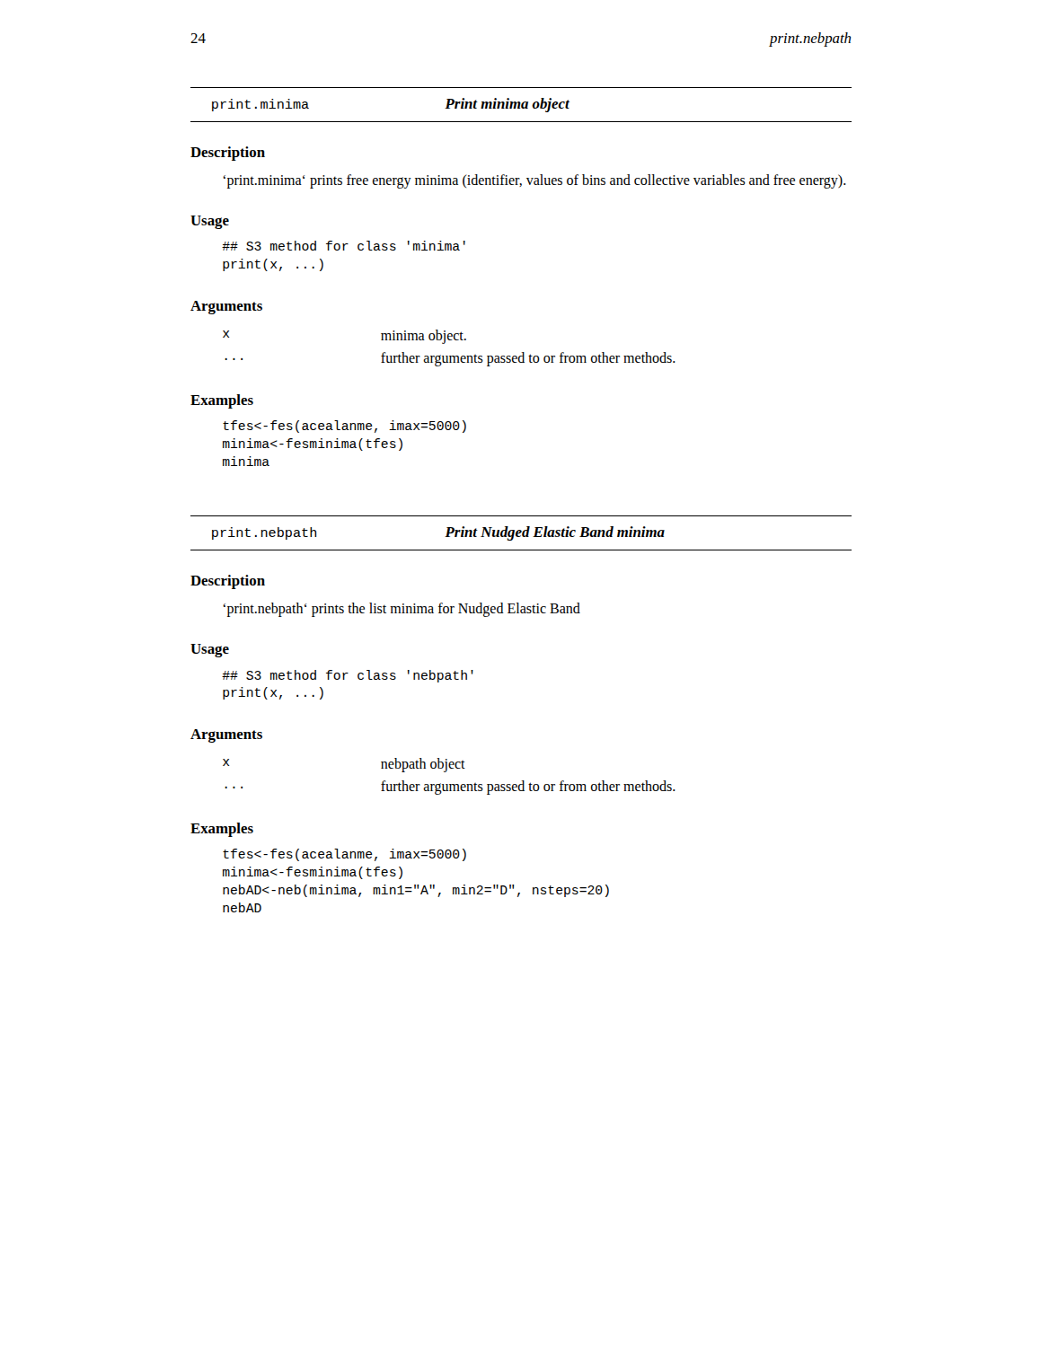24 print.nebpath
print.minima Print minima object
Description
‘print.minima‘ prints free energy minima (identifier, values of bins and collective variables and free energy).
Usage
## S3 method for class 'minima'
print(x, ...)
Arguments
| x | minima object. |
| ... | further arguments passed to or from other methods. |
Examples
tfes<-fes(acealanme, imax=5000)
minima<-fesminima(tfes)
minima
print.nebpath Print Nudged Elastic Band minima
Description
‘print.nebpath‘ prints the list minima for Nudged Elastic Band
Usage
## S3 method for class 'nebpath'
print(x, ...)
Arguments
| x | nebpath object |
| ... | further arguments passed to or from other methods. |
Examples
tfes<-fes(acealanme, imax=5000)
minima<-fesminima(tfes)
nebAD<-neb(minima, min1="A", min2="D", nsteps=20)
nebAD